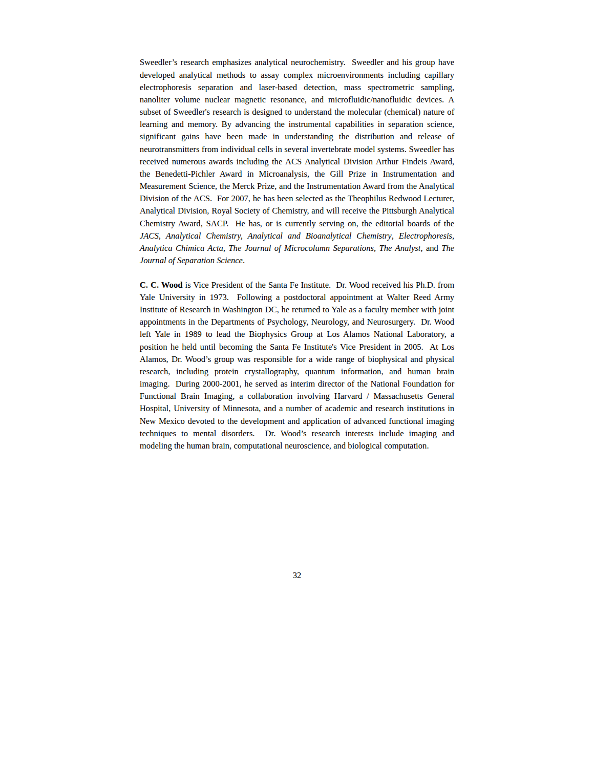Sweedler’s research emphasizes analytical neurochemistry. Sweedler and his group have developed analytical methods to assay complex microenvironments including capillary electrophoresis separation and laser-based detection, mass spectrometric sampling, nanoliter volume nuclear magnetic resonance, and microfluidic/nanofluidic devices. A subset of Sweedler's research is designed to understand the molecular (chemical) nature of learning and memory. By advancing the instrumental capabilities in separation science, significant gains have been made in understanding the distribution and release of neurotransmitters from individual cells in several invertebrate model systems. Sweedler has received numerous awards including the ACS Analytical Division Arthur Findeis Award, the Benedetti-Pichler Award in Microanalysis, the Gill Prize in Instrumentation and Measurement Science, the Merck Prize, and the Instrumentation Award from the Analytical Division of the ACS. For 2007, he has been selected as the Theophilus Redwood Lecturer, Analytical Division, Royal Society of Chemistry, and will receive the Pittsburgh Analytical Chemistry Award, SACP. He has, or is currently serving on, the editorial boards of the JACS, Analytical Chemistry, Analytical and Bioanalytical Chemistry, Electrophoresis, Analytica Chimica Acta, The Journal of Microcolumn Separations, The Analyst, and The Journal of Separation Science.
C. C. Wood is Vice President of the Santa Fe Institute. Dr. Wood received his Ph.D. from Yale University in 1973. Following a postdoctoral appointment at Walter Reed Army Institute of Research in Washington DC, he returned to Yale as a faculty member with joint appointments in the Departments of Psychology, Neurology, and Neurosurgery. Dr. Wood left Yale in 1989 to lead the Biophysics Group at Los Alamos National Laboratory, a position he held until becoming the Santa Fe Institute's Vice President in 2005. At Los Alamos, Dr. Wood’s group was responsible for a wide range of biophysical and physical research, including protein crystallography, quantum information, and human brain imaging. During 2000-2001, he served as interim director of the National Foundation for Functional Brain Imaging, a collaboration involving Harvard / Massachusetts General Hospital, University of Minnesota, and a number of academic and research institutions in New Mexico devoted to the development and application of advanced functional imaging techniques to mental disorders. Dr. Wood’s research interests include imaging and modeling the human brain, computational neuroscience, and biological computation.
32